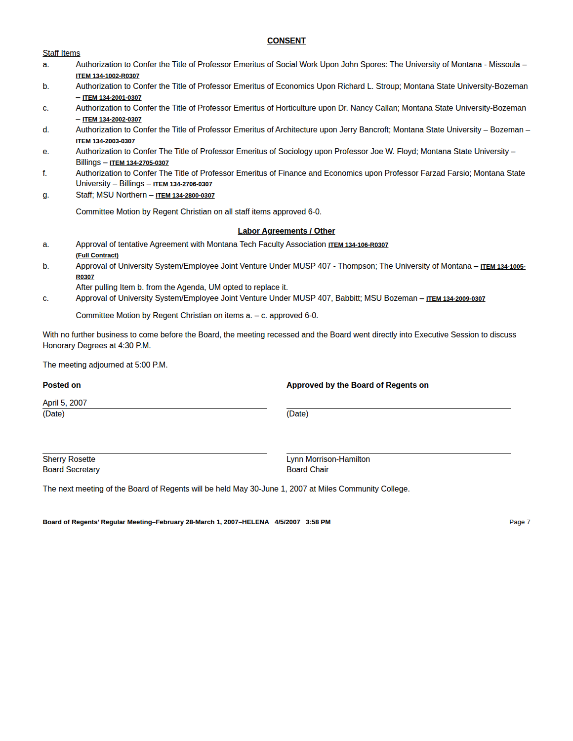CONSENT
Staff Items
a. Authorization to Confer the Title of Professor Emeritus of Social Work Upon John Spores: The University of Montana - Missoula – ITEM 134-1002-R0307
b. Authorization to Confer the Title of Professor Emeritus of Economics Upon Richard L. Stroup; Montana State University-Bozeman – ITEM 134-2001-0307
c. Authorization to Confer the Title of Professor Emeritus of Horticulture upon Dr. Nancy Callan; Montana State University-Bozeman – ITEM 134-2002-0307
d. Authorization to Confer the Title of Professor Emeritus of Architecture upon Jerry Bancroft; Montana State University – Bozeman – ITEM 134-2003-0307
e. Authorization to Confer The Title of Professor Emeritus of Sociology upon Professor Joe W. Floyd; Montana State University – Billings – ITEM 134-2705-0307
f. Authorization to Confer The Title of Professor Emeritus of Finance and Economics upon Professor Farzad Farsio; Montana State University – Billings – ITEM 134-2706-0307
g. Staff; MSU Northern – ITEM 134-2800-0307
Committee Motion by Regent Christian on all staff items approved 6-0.
Labor Agreements / Other
a. Approval of tentative Agreement with Montana Tech Faculty Association ITEM 134-106-R0307
(Full Contract)
b. Approval of University System/Employee Joint Venture Under MUSP 407 - Thompson; The University of Montana – ITEM 134-1005-R0307
After pulling Item b. from the Agenda, UM opted to replace it.
c. Approval of University System/Employee Joint Venture Under MUSP 407, Babbitt; MSU Bozeman – ITEM 134-2009-0307
Committee Motion by Regent Christian on items a. – c. approved 6-0.
With no further business to come before the Board, the meeting recessed and the Board went directly into Executive Session to discuss Honorary Degrees at 4:30 P.M.
The meeting adjourned at 5:00 P.M.
| Posted on | Approved by the Board of Regents on |
| April 5, 2007 | |
| (Date) | (Date) |
| Sherry Rosette Board Secretary | Lynn Morrison-Hamilton Board Chair |
The next meeting of the Board of Regents will be held May 30-June 1, 2007 at Miles Community College.
Board of Regents’ Regular Meeting–February 28-March 1, 2007–HELENA 4/5/2007 3:58 PM Page 7